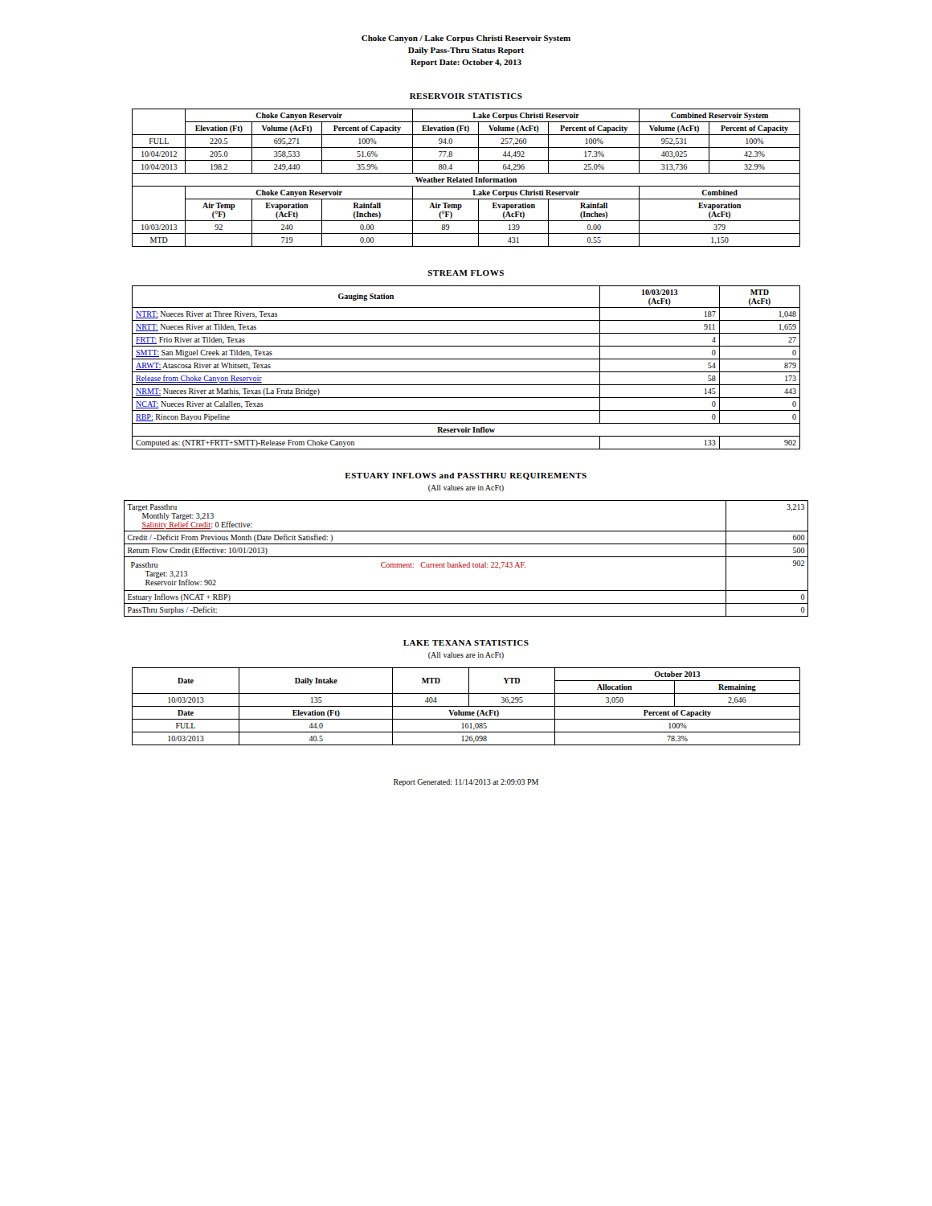Choke Canyon / Lake Corpus Christi Reservoir System
Daily Pass-Thru Status Report
Report Date: October 4, 2013
RESERVOIR STATISTICS
| | Choke Canyon Reservoir | Lake Corpus Christi Reservoir | Combined Reservoir System |
| --- | --- | --- | --- |
| Elevation (Ft) | Volume (AcFt) | Percent of Capacity | Elevation (Ft) | Volume (AcFt) | Percent of Capacity | Volume (AcFt) | Percent of Capacity |
| FULL | 220.5 | 695,271 | 100% | 94.0 | 257,260 | 100% | 952,531 | 100% |
| 10/04/2012 | 205.0 | 358,533 | 51.6% | 77.8 | 44,492 | 17.3% | 403,025 | 42.3% |
| 10/04/2013 | 198.2 | 249,440 | 35.9% | 80.4 | 64,296 | 25.0% | 313,736 | 32.9% |
| Weather Related Information |
| | Choke Canyon Reservoir | Lake Corpus Christi Reservoir | Combined |
| Air Temp (°F) | Evaporation (AcFt) | Rainfall (Inches) | Air Temp (°F) | Evaporation (AcFt) | Rainfall (Inches) | Evaporation (AcFt) |
| 10/03/2013 | 92 | 240 | 0.00 | 89 | 139 | 0.00 | 379 |
| MTD | | 719 | 0.00 | | 431 | 0.55 | 1,150 |
STREAM FLOWS
| Gauging Station | 10/03/2013 (AcFt) | MTD (AcFt) |
| --- | --- | --- |
| NTRT: Nueces River at Three Rivers, Texas | 187 | 1,048 |
| NRTT: Nueces River at Tilden, Texas | 911 | 1,659 |
| FRTT: Frio River at Tilden, Texas | 4 | 27 |
| SMTT: San Miguel Creek at Tilden, Texas | 0 | 0 |
| ARWT: Atascosa River at Whitsett, Texas | 54 | 879 |
| Release from Choke Canyon Reservoir | 58 | 173 |
| NRMT: Nueces River at Mathis, Texas (La Fruta Bridge) | 145 | 443 |
| NCAT: Nueces River at Calallen, Texas | 0 | 0 |
| RBP: Rincon Bayou Pipeline | 0 | 0 |
| Reservoir Inflow |
| Computed as: (NTRT+FRTT+SMTT)-Release From Choke Canyon | 133 | 902 |
ESTUARY INFLOWS and PASSTHRU REQUIREMENTS
(All values are in AcFt)
| Target Passthru Monthly Target: 3,213 Salinity Relief Credit : 0 Effective: | 3,213 |
| Credit / -Deficit From Previous Month (Date Deficit Satisfied: ) | 600 |
| Return Flow Credit (Effective: 10/01/2013) | 500 |
| / Passthru Target: 3,213 Reservoir Inflow: 902 / Comment: Current banked total: 22,743 AF. / | 902 |
| Estuary Inflows (NCAT + RBP) | 0 |
| PassThru Surplus / -Deficit: | 0 |
LAKE TEXANA STATISTICS
(All values are in AcFt)
| Date | Daily Intake | MTD | YTD | October 2013 |
| --- | --- | --- | --- | --- |
| Allocation | Remaining |
| 10/03/2013 | 135 | 404 | 36,295 | 3,050 | 2,646 |
| Date | Elevation (Ft) | Volume (AcFt) | Percent of Capacity |
| FULL | 44.0 | 161,085 | 100% |
| 10/03/2013 | 40.5 | 126,098 | 78.3% |
Report Generated: 11/14/2013 at 2:09:03 PM